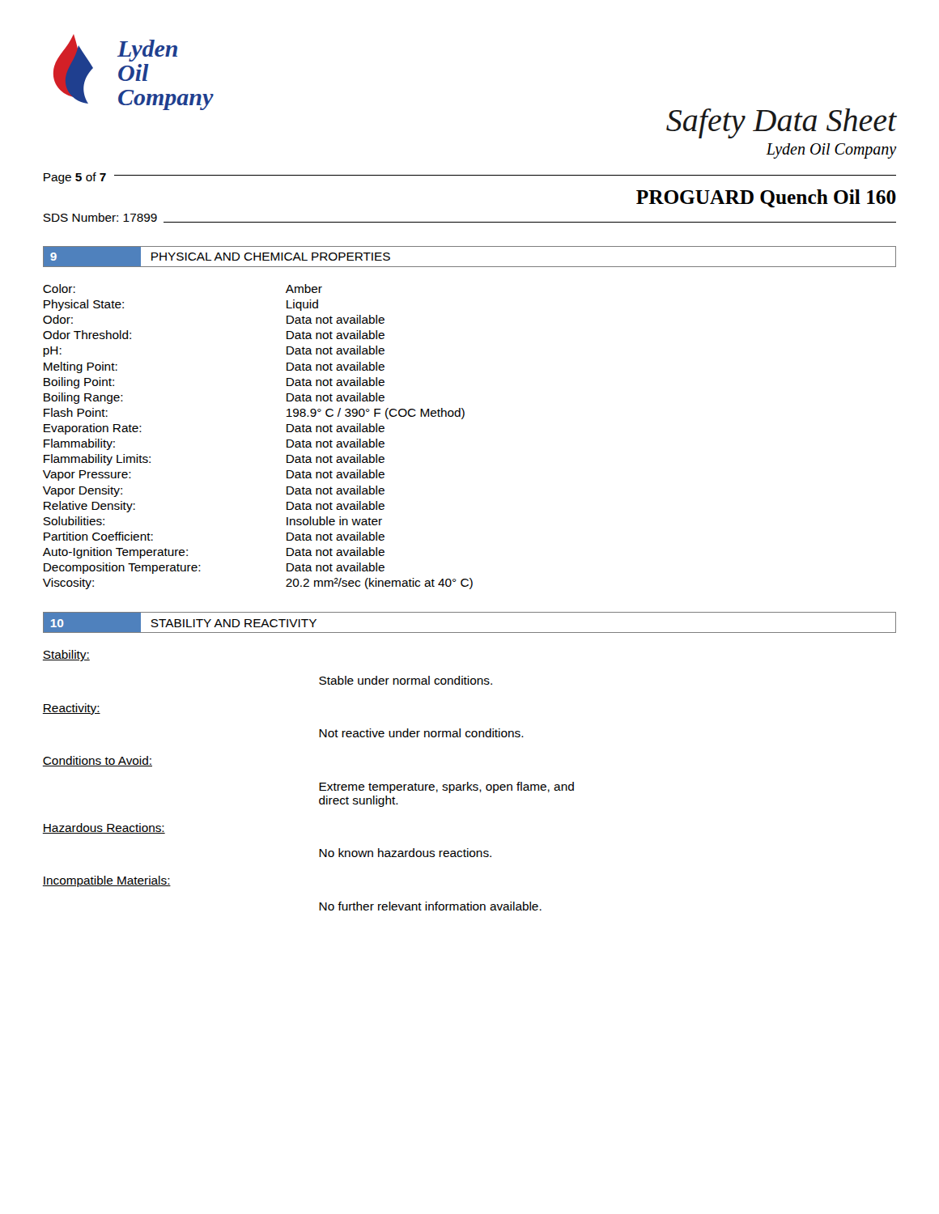Lyden Oil Company
Safety Data Sheet
Lyden Oil Company
Page 5 of 7
PROGUARD Quench Oil 160
SDS Number: 17899
9
PHYSICAL AND CHEMICAL PROPERTIES
| Color: | Amber |
| Physical State: | Liquid |
| Odor: | Data not available |
| Odor Threshold: | Data not available |
| pH: | Data not available |
| Melting Point: | Data not available |
| Boiling Point: | Data not available |
| Boiling Range: | Data not available |
| Flash Point: | 198.9° C / 390° F (COC Method) |
| Evaporation Rate: | Data not available |
| Flammability: | Data not available |
| Flammability Limits: | Data not available |
| Vapor Pressure: | Data not available |
| Vapor Density: | Data not available |
| Relative Density: | Data not available |
| Solubilities: | Insoluble in water |
| Partition Coefficient: | Data not available |
| Auto-Ignition Temperature: | Data not available |
| Decomposition Temperature: | Data not available |
| Viscosity: | 20.2 mm²/sec (kinematic at 40° C) |
10
STABILITY AND REACTIVITY
Stability:
Stable under normal conditions.
Reactivity:
Not reactive under normal conditions.
Conditions to Avoid:
Extreme temperature, sparks, open flame, and
direct sunlight.
Hazardous Reactions:
No known hazardous reactions.
Incompatible Materials:
No further relevant information available.